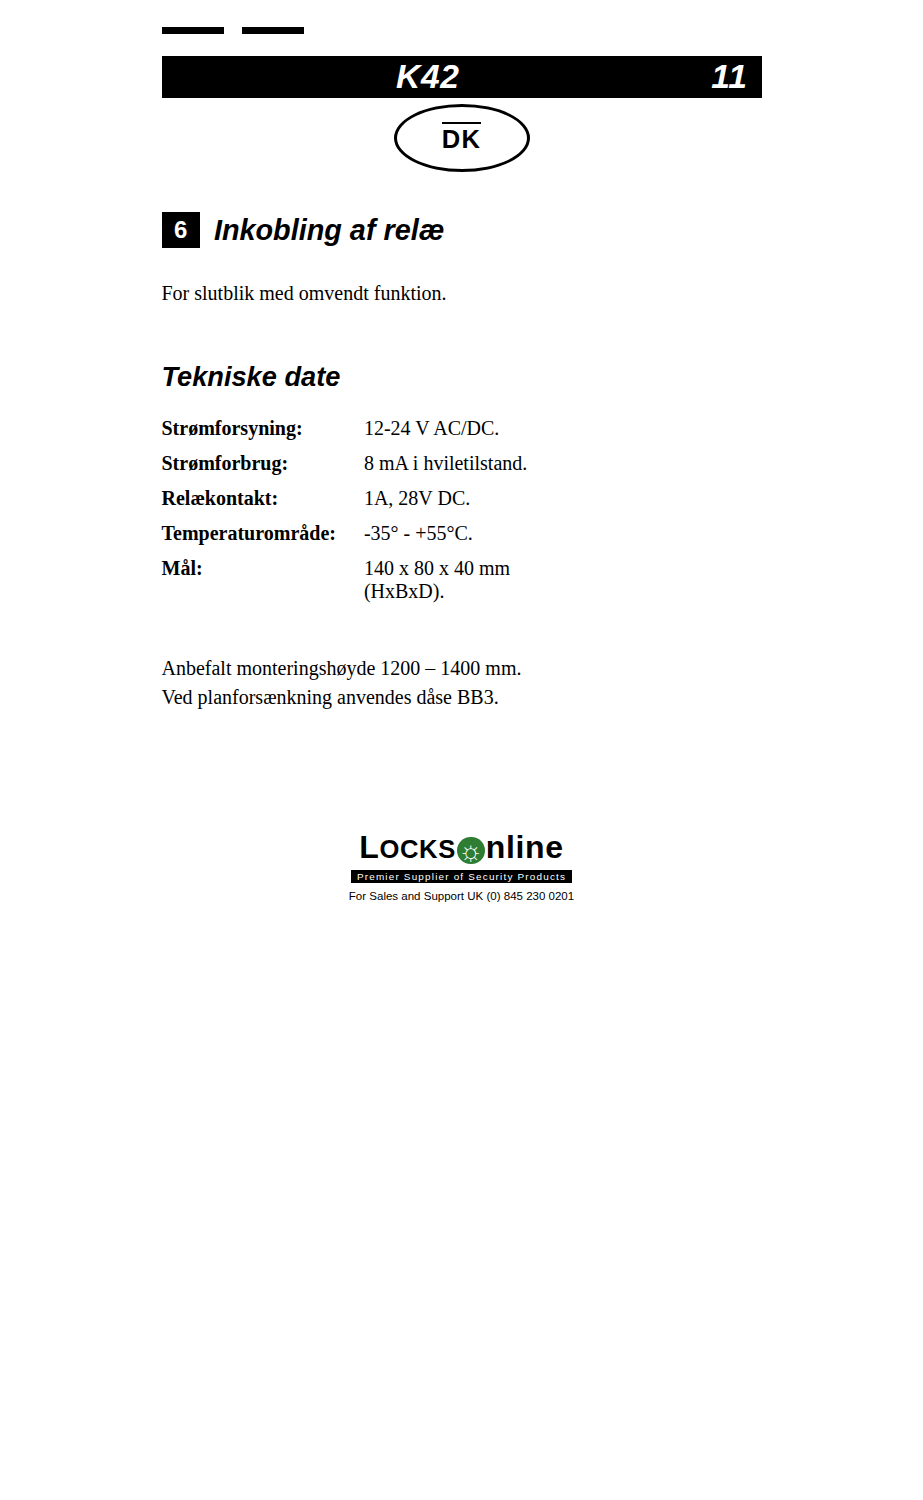K42 11
DK
6
Inkobling af relæ
For slutblik med omvendt funktion.
Tekniske date
| Strømforsyning: | 12-24 V AC/DC. |
| Strømforbrug: | 8 mA i hviletilstand. |
| Relækontakt: | 1A, 28V DC. |
| Temperaturområde: | -35° - +55°C. |
| Mål: | 140 x 80 x 40 mm (HxBxD). |
Anbefalt monteringshøyde 1200 – 1400 mm.
Ved planforsænkning anvendes dåse BB3.
LOCKS☼nline
Premier Supplier of Security Products
For Sales and Support UK (0) 845 230 0201